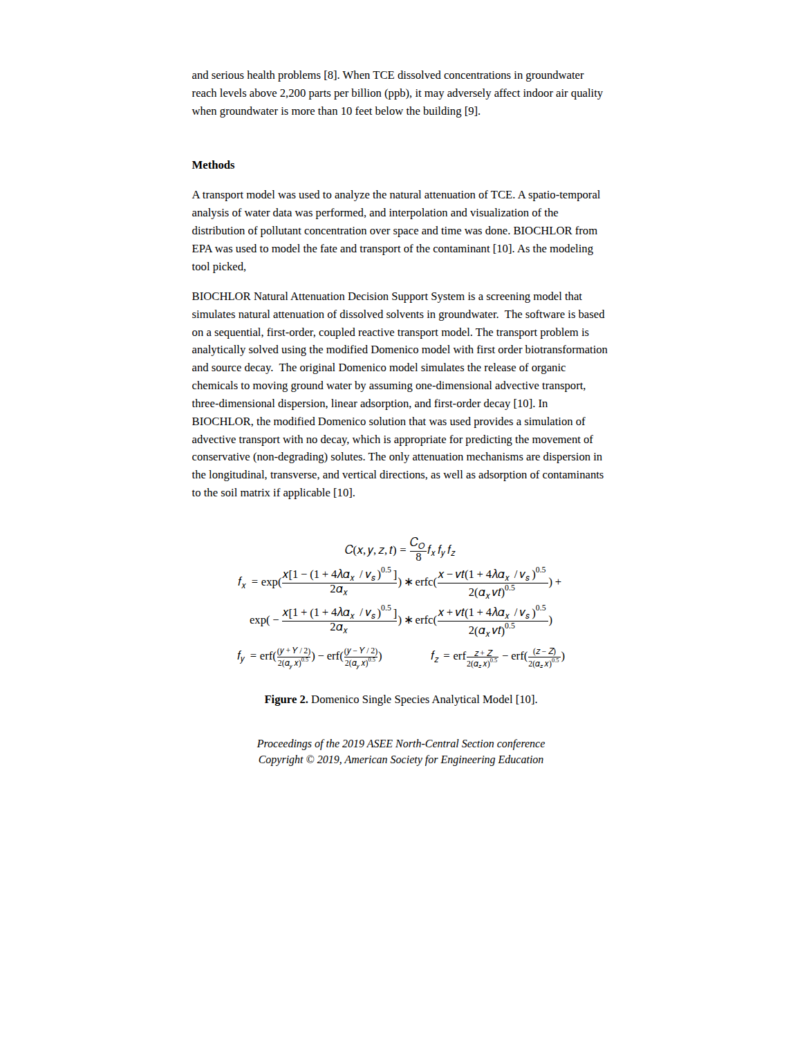and serious health problems [8]. When TCE dissolved concentrations in groundwater reach levels above 2,200 parts per billion (ppb), it may adversely affect indoor air quality when groundwater is more than 10 feet below the building [9].
Methods
A transport model was used to analyze the natural attenuation of TCE. A spatio-temporal analysis of water data was performed, and interpolation and visualization of the distribution of pollutant concentration over space and time was done. BIOCHLOR from EPA was used to model the fate and transport of the contaminant [10]. As the modeling tool picked,
BIOCHLOR Natural Attenuation Decision Support System is a screening model that simulates natural attenuation of dissolved solvents in groundwater. The software is based on a sequential, first-order, coupled reactive transport model. The transport problem is analytically solved using the modified Domenico model with first order biotransformation and source decay. The original Domenico model simulates the release of organic chemicals to moving ground water by assuming one-dimensional advective transport, three-dimensional dispersion, linear adsorption, and first-order decay [10]. In BIOCHLOR, the modified Domenico solution that was used provides a simulation of advective transport with no decay, which is appropriate for predicting the movement of conservative (non-degrading) solutes. The only attenuation mechanisms are dispersion in the longitudinal, transverse, and vertical directions, as well as adsorption of contaminants to the soil matrix if applicable [10].
C (x,y,z,t) = CO 8 fx fy fz
fx = exp ( x [ 1 − (1+4λαx/vs) 0.5 ] 2αx ) ∗ erfc ( x − vt (1+4λαx/vs) 0.5 2 (αxvt) 0.5 ) +
exp ( − x [ 1 + (1+4λαx/vs) 0.5 ] 2αx ) ∗ erfc ( x + vt (1+4λαx/vs) 0.5 2 (αxvt) 0.5 )
fy = erf ( (y+Y/2) 2 (αyx) 0.5 ) − erf ( (y−Y/2) 2 (αyx) 0.5 ) fz = erf z+Z 2 (αzx) 0.5 − erf ( (z−Z) 2 (αzx) 0.5 )
Figure 2. Domenico Single Species Analytical Model [10].
Proceedings of the 2019 ASEE North-Central Section conference
Copyright © 2019, American Society for Engineering Education